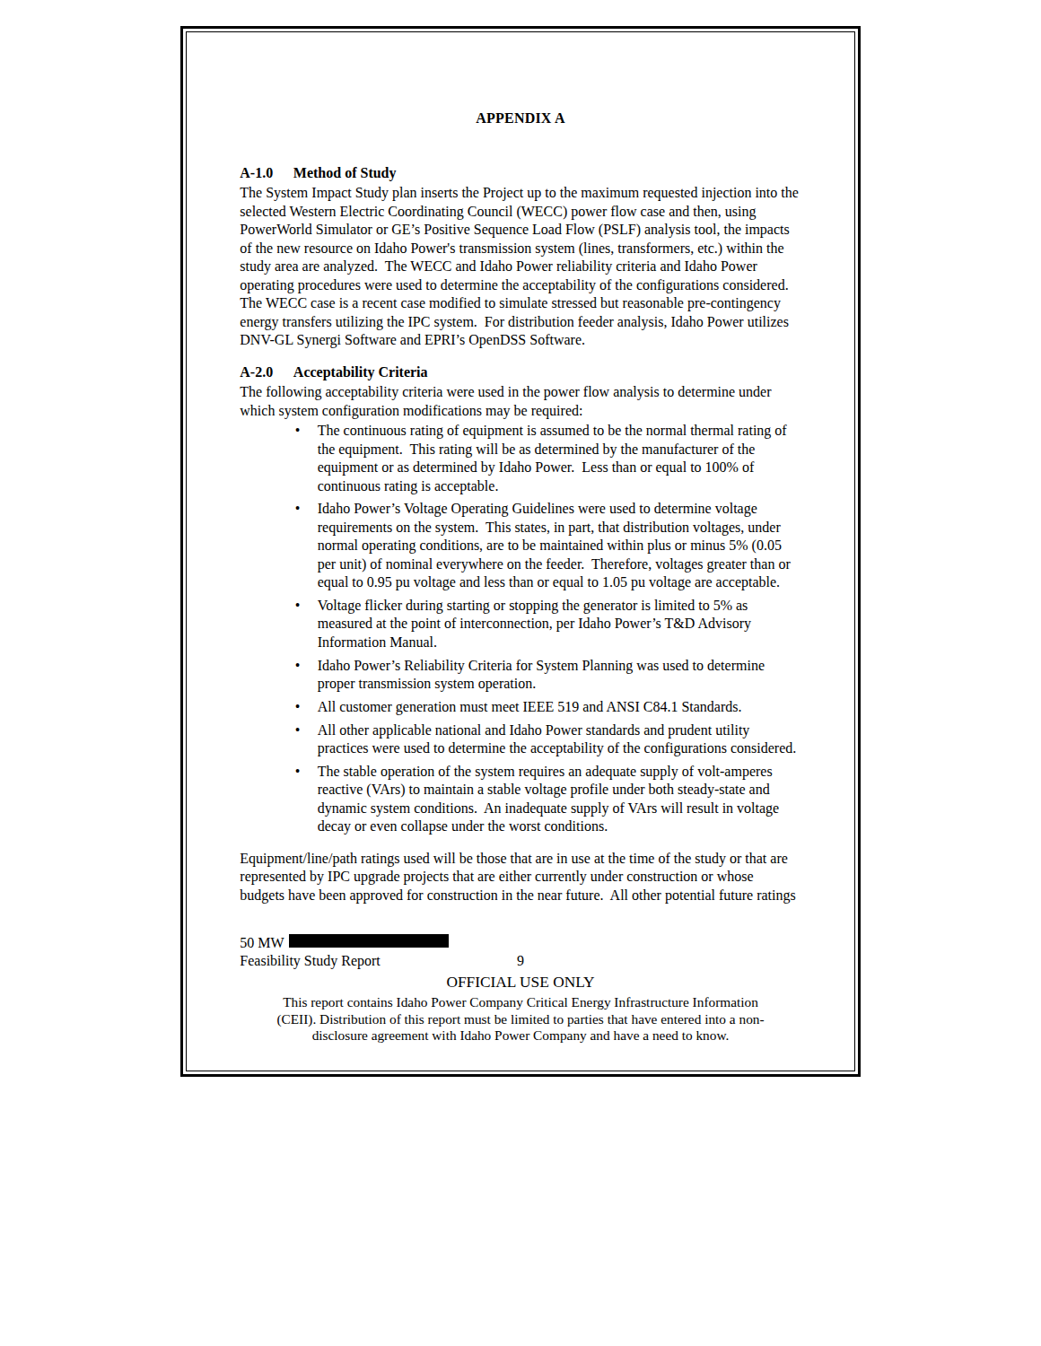APPENDIX A
A-1.0 Method of Study
The System Impact Study plan inserts the Project up to the maximum requested injection into the selected Western Electric Coordinating Council (WECC) power flow case and then, using PowerWorld Simulator or GE’s Positive Sequence Load Flow (PSLF) analysis tool, the impacts of the new resource on Idaho Power's transmission system (lines, transformers, etc.) within the study area are analyzed. The WECC and Idaho Power reliability criteria and Idaho Power operating procedures were used to determine the acceptability of the configurations considered. The WECC case is a recent case modified to simulate stressed but reasonable pre-contingency energy transfers utilizing the IPC system. For distribution feeder analysis, Idaho Power utilizes DNV-GL Synergi Software and EPRI’s OpenDSS Software.
A-2.0 Acceptability Criteria
The following acceptability criteria were used in the power flow analysis to determine under which system configuration modifications may be required:
The continuous rating of equipment is assumed to be the normal thermal rating of the equipment. This rating will be as determined by the manufacturer of the equipment or as determined by Idaho Power. Less than or equal to 100% of continuous rating is acceptable.
Idaho Power’s Voltage Operating Guidelines were used to determine voltage requirements on the system. This states, in part, that distribution voltages, under normal operating conditions, are to be maintained within plus or minus 5% (0.05 per unit) of nominal everywhere on the feeder. Therefore, voltages greater than or equal to 0.95 pu voltage and less than or equal to 1.05 pu voltage are acceptable.
Voltage flicker during starting or stopping the generator is limited to 5% as measured at the point of interconnection, per Idaho Power’s T&D Advisory Information Manual.
Idaho Power’s Reliability Criteria for System Planning was used to determine proper transmission system operation.
All customer generation must meet IEEE 519 and ANSI C84.1 Standards.
All other applicable national and Idaho Power standards and prudent utility practices were used to determine the acceptability of the configurations considered.
The stable operation of the system requires an adequate supply of volt-amperes reactive (VArs) to maintain a stable voltage profile under both steady-state and dynamic system conditions. An inadequate supply of VArs will result in voltage decay or even collapse under the worst conditions.
Equipment/line/path ratings used will be those that are in use at the time of the study or that are represented by IPC upgrade projects that are either currently under construction or whose budgets have been approved for construction in the near future. All other potential future ratings
50 MW
Feasibility Study Report 9
OFFICIAL USE ONLY
This report contains Idaho Power Company Critical Energy Infrastructure Information (CEII). Distribution of this report must be limited to parties that have entered into a non- disclosure agreement with Idaho Power Company and have a need to know.